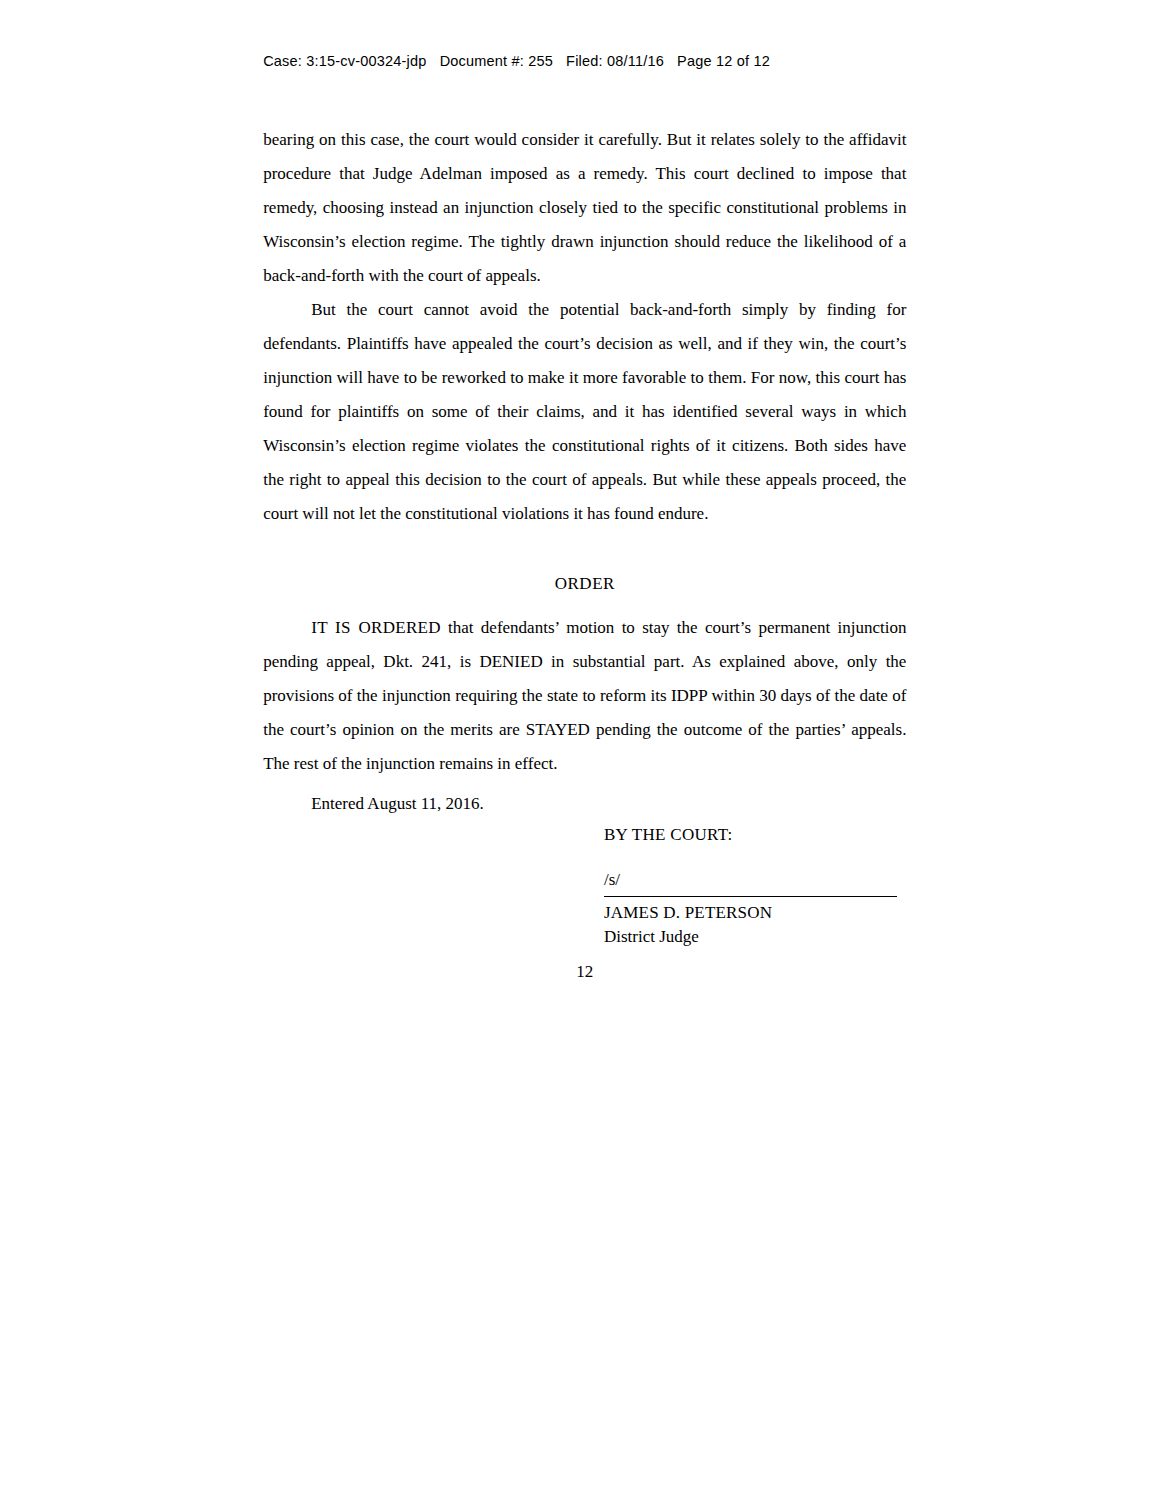Case: 3:15-cv-00324-jdp Document #: 255 Filed: 08/11/16 Page 12 of 12
bearing on this case, the court would consider it carefully. But it relates solely to the affidavit procedure that Judge Adelman imposed as a remedy. This court declined to impose that remedy, choosing instead an injunction closely tied to the specific constitutional problems in Wisconsin’s election regime. The tightly drawn injunction should reduce the likelihood of a back-and-forth with the court of appeals.
But the court cannot avoid the potential back-and-forth simply by finding for defendants. Plaintiffs have appealed the court’s decision as well, and if they win, the court’s injunction will have to be reworked to make it more favorable to them. For now, this court has found for plaintiffs on some of their claims, and it has identified several ways in which Wisconsin’s election regime violates the constitutional rights of it citizens. Both sides have the right to appeal this decision to the court of appeals. But while these appeals proceed, the court will not let the constitutional violations it has found endure.
ORDER
IT IS ORDERED that defendants’ motion to stay the court’s permanent injunction pending appeal, Dkt. 241, is DENIED in substantial part. As explained above, only the provisions of the injunction requiring the state to reform its IDPP within 30 days of the date of the court’s opinion on the merits are STAYED pending the outcome of the parties’ appeals. The rest of the injunction remains in effect.
Entered August 11, 2016.
BY THE COURT:
/s/
JAMES D. PETERSON
District Judge
12